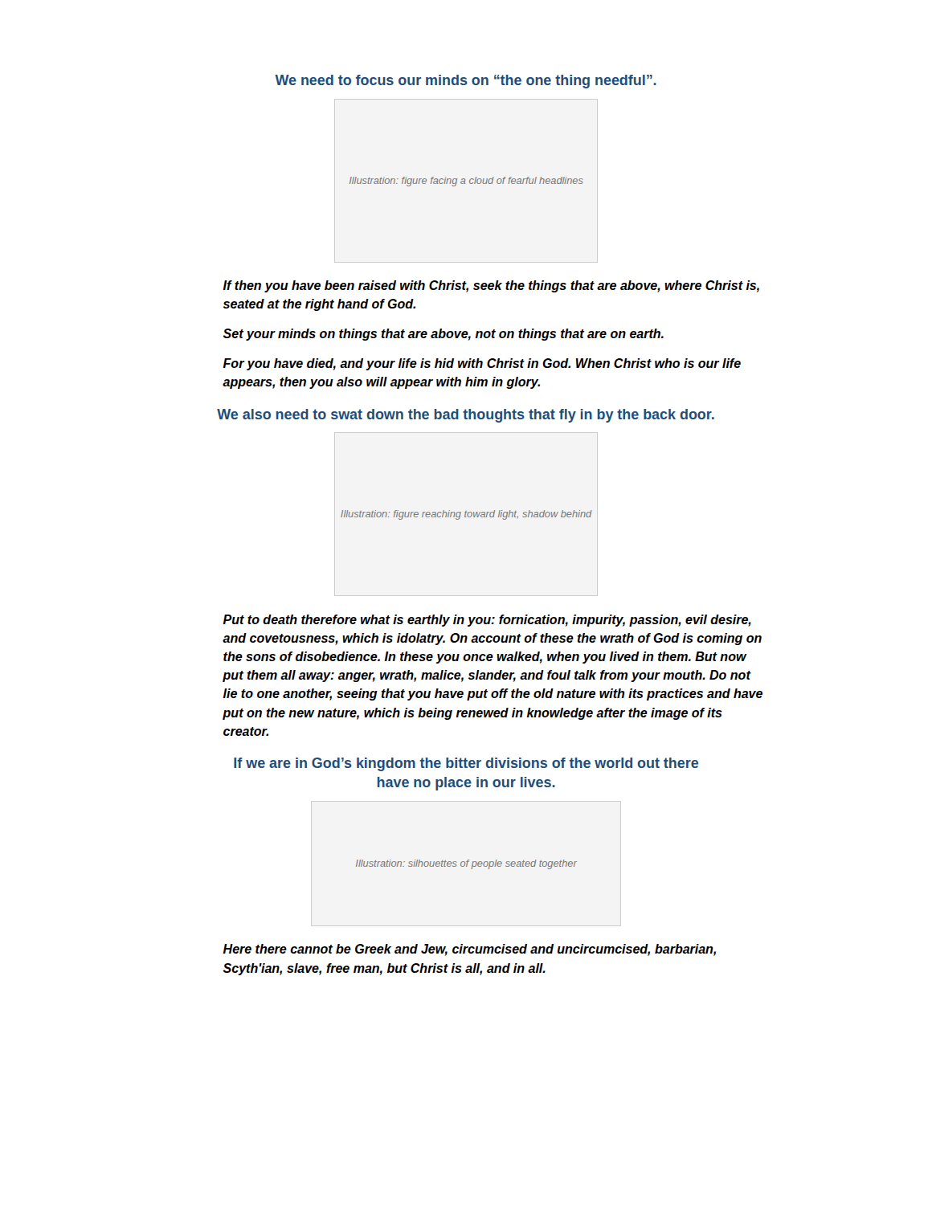We need to focus our minds on “the one thing needful”.
Illustration: figure facing a cloud of fearful headlines
If then you have been raised with Christ, seek the things that are above, where Christ is, seated at the right hand of God.
Set your minds on things that are above, not on things that are on earth.
For you have died, and your life is hid with Christ in God. When Christ who is our life appears, then you also will appear with him in glory.
We also need to swat down the bad thoughts that fly in by the back door.
Illustration: figure reaching toward light, shadow behind
Put to death therefore what is earthly in you: fornication, impurity, passion, evil desire, and covetousness, which is idolatry. On account of these the wrath of God is coming on the sons of disobedience. In these you once walked, when you lived in them. But now put them all away: anger, wrath, malice, slander, and foul talk from your mouth. Do not lie to one another, seeing that you have put off the old nature with its practices and have put on the new nature, which is being renewed in knowledge after the image of its creator.
If we are in God’s kingdom the bitter divisions of the world out there
have no place in our lives.
Illustration: silhouettes of people seated together
Here there cannot be Greek and Jew, circumcised and uncircumcised, barbarian, Scyth'ian, slave, free man, but Christ is all, and in all.